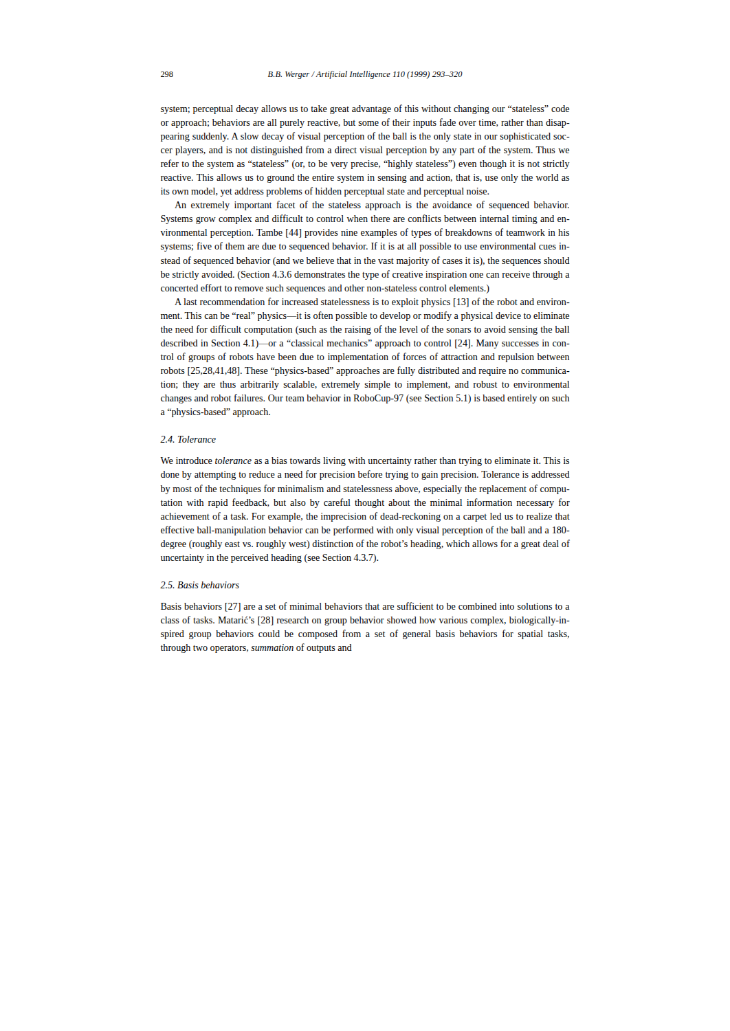298 B.B. Werger / Artificial Intelligence 110 (1999) 293–320
system; perceptual decay allows us to take great advantage of this without changing our “stateless” code or approach; behaviors are all purely reactive, but some of their inputs fade over time, rather than disappearing suddenly. A slow decay of visual perception of the ball is the only state in our sophisticated soccer players, and is not distinguished from a direct visual perception by any part of the system. Thus we refer to the system as “stateless” (or, to be very precise, “highly stateless”) even though it is not strictly reactive. This allows us to ground the entire system in sensing and action, that is, use only the world as its own model, yet address problems of hidden perceptual state and perceptual noise.
An extremely important facet of the stateless approach is the avoidance of sequenced behavior. Systems grow complex and difficult to control when there are conflicts between internal timing and environmental perception. Tambe [44] provides nine examples of types of breakdowns of teamwork in his systems; five of them are due to sequenced behavior. If it is at all possible to use environmental cues instead of sequenced behavior (and we believe that in the vast majority of cases it is), the sequences should be strictly avoided. (Section 4.3.6 demonstrates the type of creative inspiration one can receive through a concerted effort to remove such sequences and other non-stateless control elements.)
A last recommendation for increased statelessness is to exploit physics [13] of the robot and environment. This can be “real” physics—it is often possible to develop or modify a physical device to eliminate the need for difficult computation (such as the raising of the level of the sonars to avoid sensing the ball described in Section 4.1)—or a “classical mechanics” approach to control [24]. Many successes in control of groups of robots have been due to implementation of forces of attraction and repulsion between robots [25,28,41,48]. These “physics-based” approaches are fully distributed and require no communication; they are thus arbitrarily scalable, extremely simple to implement, and robust to environmental changes and robot failures. Our team behavior in RoboCup-97 (see Section 5.1) is based entirely on such a “physics-based” approach.
2.4. Tolerance
We introduce tolerance as a bias towards living with uncertainty rather than trying to eliminate it. This is done by attempting to reduce a need for precision before trying to gain precision. Tolerance is addressed by most of the techniques for minimalism and statelessness above, especially the replacement of computation with rapid feedback, but also by careful thought about the minimal information necessary for achievement of a task. For example, the imprecision of dead-reckoning on a carpet led us to realize that effective ball-manipulation behavior can be performed with only visual perception of the ball and a 180-degree (roughly east vs. roughly west) distinction of the robot’s heading, which allows for a great deal of uncertainty in the perceived heading (see Section 4.3.7).
2.5. Basis behaviors
Basis behaviors [27] are a set of minimal behaviors that are sufficient to be combined into solutions to a class of tasks. Matarić’s [28] research on group behavior showed how various complex, biologically-inspired group behaviors could be composed from a set of general basis behaviors for spatial tasks, through two operators, summation of outputs and